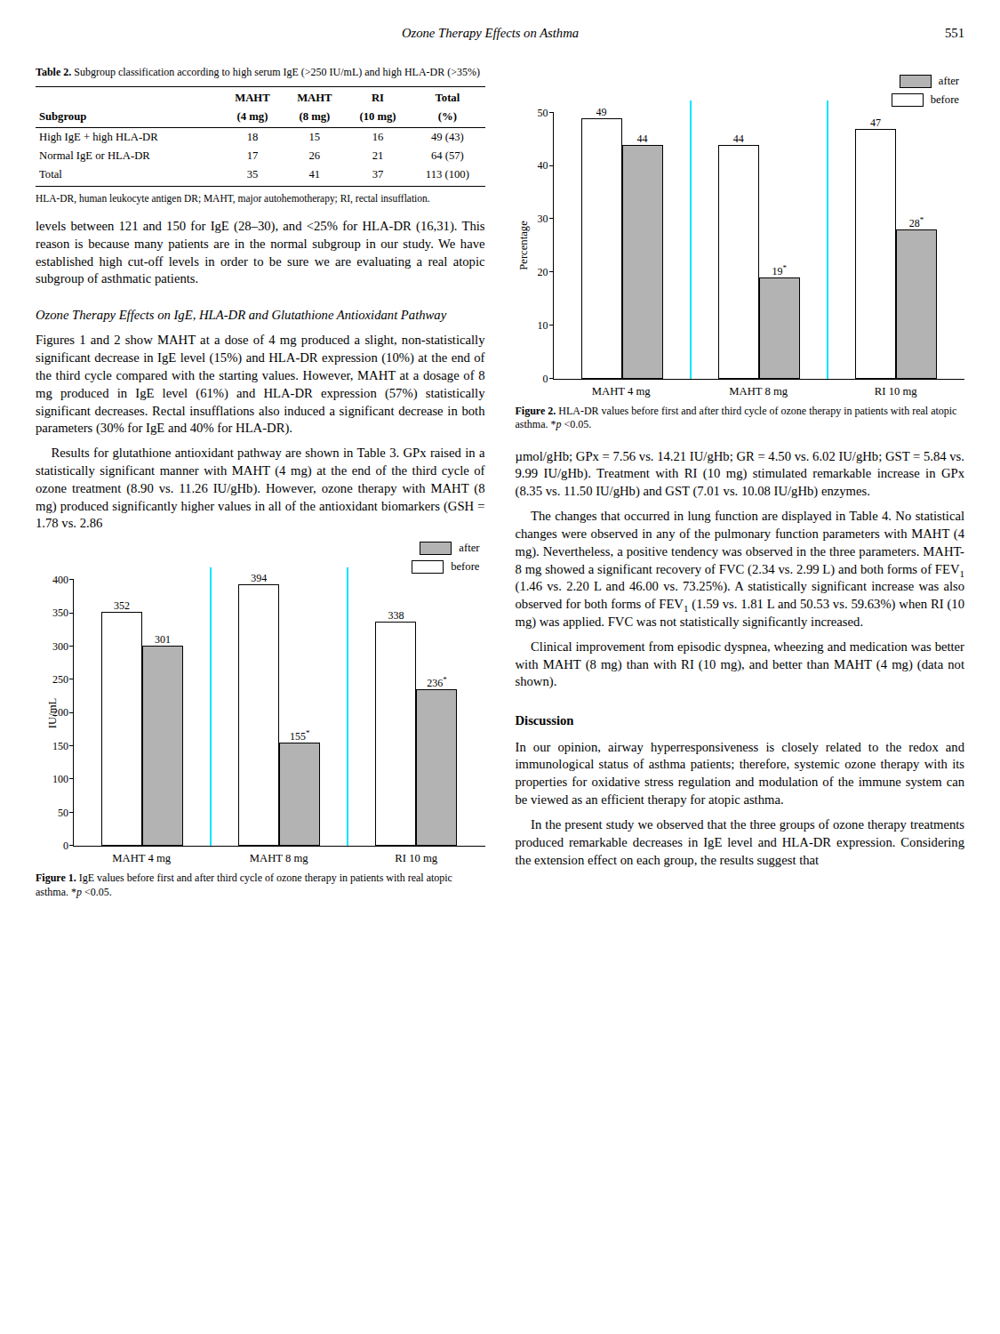Ozone Therapy Effects on Asthma
551
Table 2. Subgroup classification according to high serum IgE (>250 IU/mL) and high HLA-DR (>35%)
| | MAHT | MAHT | RI | Total |
| --- | --- | --- | --- | --- |
| Subgroup | (4 mg) | (8 mg) | (10 mg) | (%) |
| High IgE + high HLA-DR | 18 | 15 | 16 | 49 (43) |
| Normal IgE or HLA-DR | 17 | 26 | 21 | 64 (57) |
| Total | 35 | 41 | 37 | 113 (100) |
HLA-DR, human leukocyte antigen DR; MAHT, major autohemotherapy; RI, rectal insufflation.
levels between 121 and 150 for IgE (28–30), and <25% for HLA-DR (16,31). This reason is because many patients are in the normal subgroup in our study. We have established high cut-off levels in order to be sure we are evaluating a real atopic subgroup of asthmatic patients.
Ozone Therapy Effects on IgE, HLA-DR and Glutathione Antioxidant Pathway
Figures 1 and 2 show MAHT at a dose of 4 mg produced a slight, non-statistically significant decrease in IgE level (15%) and HLA-DR expression (10%) at the end of the third cycle compared with the starting values. However, MAHT at a dosage of 8 mg produced in IgE level (61%) and HLA-DR expression (57%) statistically significant decreases. Rectal insufflations also induced a significant decrease in both parameters (30% for IgE and 40% for HLA-DR).
Results for glutathione antioxidant pathway are shown in Table 3. GPx raised in a statistically significant manner with MAHT (4 mg) at the end of the third cycle of ozone treatment (8.90 vs. 11.26 IU/gHb). However, ozone therapy with MAHT (8 mg) produced significantly higher values in all of the antioxidant biomarkers (GSH = 1.78 vs. 2.86
after
before
IU/mL 400 350 300 250 200 150 100 50 0
352
301
394
155*
338
236*
MAHT 4 mg MAHT 8 mg RI 10 mg
Figure 1. IgE values before first and after third cycle of ozone therapy in patients with real atopic asthma. *p <0.05.
after
before
Percentage 50 40 30 20 10 0
49
44
44
19*
47
28*
MAHT 4 mg MAHT 8 mg RI 10 mg
Figure 2. HLA-DR values before first and after third cycle of ozone therapy in patients with real atopic asthma. *p <0.05.
µmol/gHb; GPx = 7.56 vs. 14.21 IU/gHb; GR = 4.50 vs. 6.02 IU/gHb; GST = 5.84 vs. 9.99 IU/gHb). Treatment with RI (10 mg) stimulated remarkable increase in GPx (8.35 vs. 11.50 IU/gHb) and GST (7.01 vs. 10.08 IU/gHb) enzymes.
The changes that occurred in lung function are displayed in Table 4. No statistical changes were observed in any of the pulmonary function parameters with MAHT (4 mg). Nevertheless, a positive tendency was observed in the three parameters. MAHT-8 mg showed a significant recovery of FVC (2.34 vs. 2.99 L) and both forms of FEV1 (1.46 vs. 2.20 L and 46.00 vs. 73.25%). A statistically significant increase was also observed for both forms of FEV1 (1.59 vs. 1.81 L and 50.53 vs. 59.63%) when RI (10 mg) was applied. FVC was not statistically significantly increased.
Clinical improvement from episodic dyspnea, wheezing and medication was better with MAHT (8 mg) than with RI (10 mg), and better than MAHT (4 mg) (data not shown).
Discussion
In our opinion, airway hyperresponsiveness is closely related to the redox and immunological status of asthma patients; therefore, systemic ozone therapy with its properties for oxidative stress regulation and modulation of the immune system can be viewed as an efficient therapy for atopic asthma.
In the present study we observed that the three groups of ozone therapy treatments produced remarkable decreases in IgE level and HLA-DR expression. Considering the extension effect on each group, the results suggest that